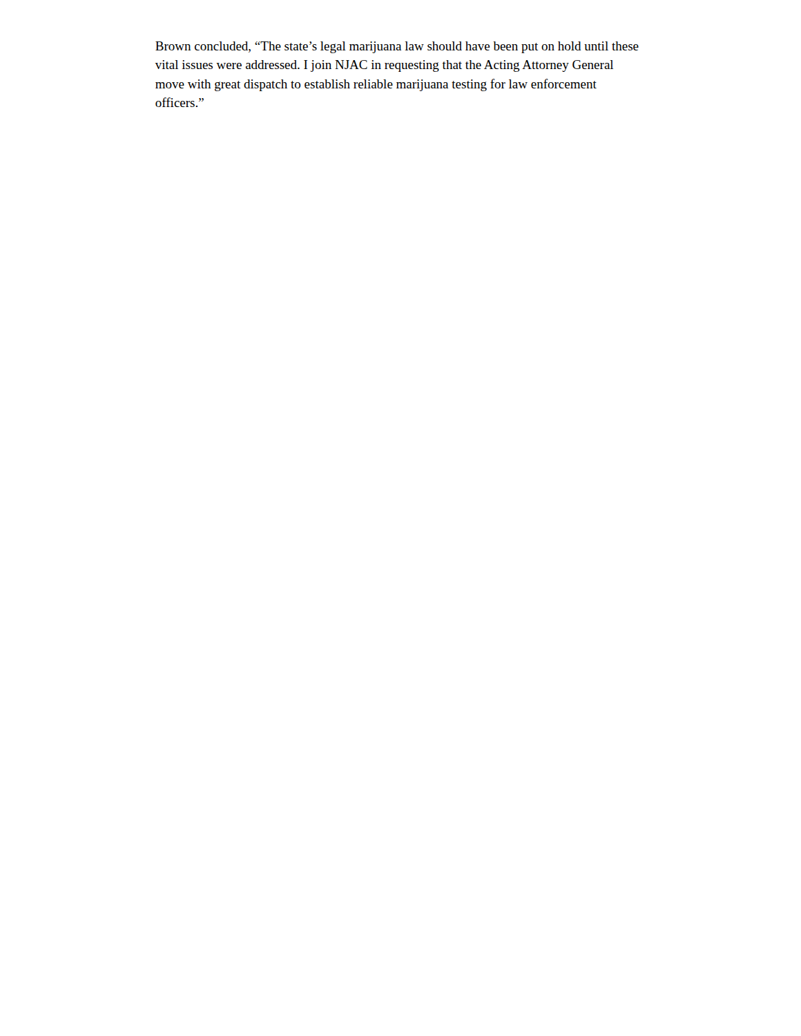Brown concluded, “The state’s legal marijuana law should have been put on hold until these vital issues were addressed. I join NJAC in requesting that the Acting Attorney General move with great dispatch to establish reliable marijuana testing for law enforcement officers.”